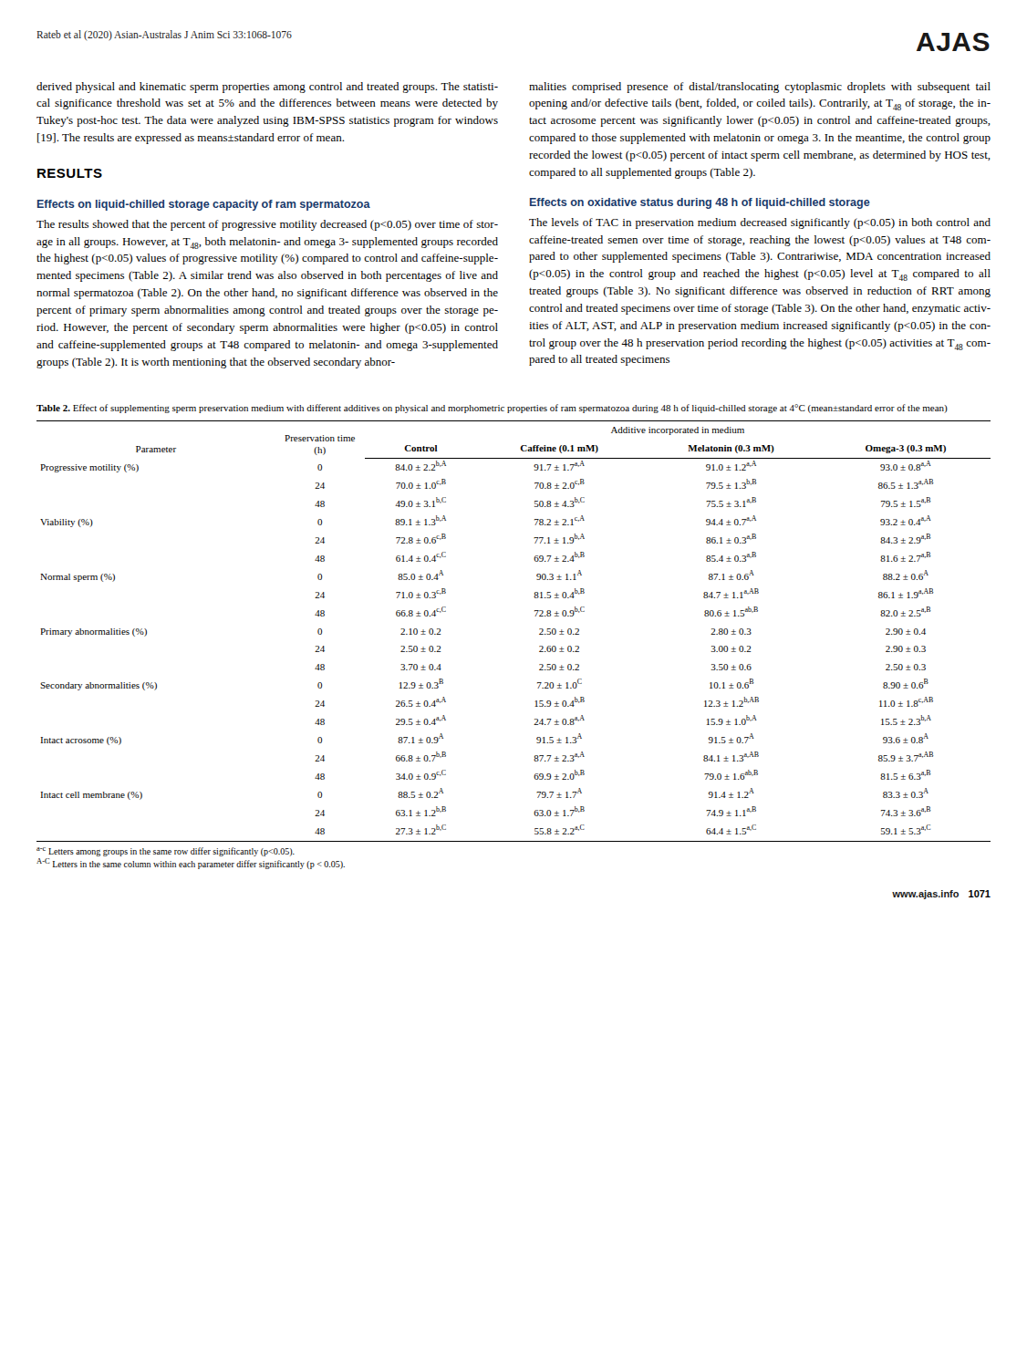Rateb et al (2020) Asian-Australas J Anim Sci 33:1068-1076
AJAS
derived physical and kinematic sperm properties among control and treated groups. The statistical significance threshold was set at 5% and the differences between means were detected by Tukey's post-hoc test. The data were analyzed using IBM-SPSS statistics program for windows [19]. The results are expressed as means±standard error of mean.
RESULTS
Effects on liquid-chilled storage capacity of ram spermatozoa
The results showed that the percent of progressive motility decreased (p<0.05) over time of storage in all groups. However, at T48, both melatonin- and omega 3- supplemented groups recorded the highest (p<0.05) values of progressive motility (%) compared to control and caffeine-supplemented specimens (Table 2). A similar trend was also observed in both percentages of live and normal spermatozoa (Table 2). On the other hand, no significant difference was observed in the percent of primary sperm abnormalities among control and treated groups over the storage period. However, the percent of secondary sperm abnormalities were higher (p<0.05) in control and caffeine-supplemented groups at T48 compared to melatonin- and omega 3-supplemented groups (Table 2). It is worth mentioning that the observed secondary abnor-
malities comprised presence of distal/translocating cytoplasmic droplets with subsequent tail opening and/or defective tails (bent, folded, or coiled tails). Contrarily, at T48 of storage, the intact acrosome percent was significantly lower (p<0.05) in control and caffeine-treated groups, compared to those supplemented with melatonin or omega 3. In the meantime, the control group recorded the lowest (p<0.05) percent of intact sperm cell membrane, as determined by HOS test, compared to all supplemented groups (Table 2).
Effects on oxidative status during 48 h of liquid-chilled storage
The levels of TAC in preservation medium decreased significantly (p<0.05) in both control and caffeine-treated semen over time of storage, reaching the lowest (p<0.05) values at T48 compared to other supplemented specimens (Table 3). Contrariwise, MDA concentration increased (p<0.05) in the control group and reached the highest (p<0.05) level at T48 compared to all treated groups (Table 3). No significant difference was observed in reduction of RRT among control and treated specimens over time of storage (Table 3). On the other hand, enzymatic activities of ALT, AST, and ALP in preservation medium increased significantly (p<0.05) in the control group over the 48 h preservation period recording the highest (p<0.05) activities at T48 compared to all treated specimens
Table 2. Effect of supplementing sperm preservation medium with different additives on physical and morphometric properties of ram spermatozoa during 48 h of liquid-chilled storage at 4°C (mean±standard error of the mean)
| Parameter | Preservation time (h) | Additive incorporated in medium |
| --- | --- | --- |
| Control | Caffeine (0.1 mM) | Melatonin (0.3 mM) | Omega-3 (0.3 mM) |
| Progressive motility (%) | 0 | 84.0 ± 2.2 b,A | 91.7 ± 1.7 a,A | 91.0 ± 1.2 a,A | 93.0 ± 0.8 a,A |
| | 24 | 70.0 ± 1.0 c,B | 70.8 ± 2.0 c,B | 79.5 ± 1.3 b,B | 86.5 ± 1.3 a,AB |
| | 48 | 49.0 ± 3.1 b,C | 50.8 ± 4.3 b,C | 75.5 ± 3.1 a,B | 79.5 ± 1.5 a,B |
| Viability (%) | 0 | 89.1 ± 1.3 b,A | 78.2 ± 2.1 c,A | 94.4 ± 0.7 a,A | 93.2 ± 0.4 a,A |
| | 24 | 72.8 ± 0.6 c,B | 77.1 ± 1.9 b,A | 86.1 ± 0.3 a,B | 84.3 ± 2.9 a,B |
| | 48 | 61.4 ± 0.4 c,C | 69.7 ± 2.4 b,B | 85.4 ± 0.3 a,B | 81.6 ± 2.7 a,B |
| Normal sperm (%) | 0 | 85.0 ± 0.4 A | 90.3 ± 1.1 A | 87.1 ± 0.6 A | 88.2 ± 0.6 A |
| | 24 | 71.0 ± 0.3 c,B | 81.5 ± 0.4 b,B | 84.7 ± 1.1 a,AB | 86.1 ± 1.9 a,AB |
| | 48 | 66.8 ± 0.4 c,C | 72.8 ± 0.9 b,C | 80.6 ± 1.5 ab,B | 82.0 ± 2.5 a,B |
| Primary abnormalities (%) | 0 | 2.10 ± 0.2 | 2.50 ± 0.2 | 2.80 ± 0.3 | 2.90 ± 0.4 |
| | 24 | 2.50 ± 0.2 | 2.60 ± 0.2 | 3.00 ± 0.2 | 2.90 ± 0.3 |
| | 48 | 3.70 ± 0.4 | 2.50 ± 0.2 | 3.50 ± 0.6 | 2.50 ± 0.3 |
| Secondary abnormalities (%) | 0 | 12.9 ± 0.3 B | 7.20 ± 1.0 C | 10.1 ± 0.6 B | 8.90 ± 0.6 B |
| | 24 | 26.5 ± 0.4 a,A | 15.9 ± 0.4 b,B | 12.3 ± 1.2 b,AB | 11.0 ± 1.8 c,AB |
| | 48 | 29.5 ± 0.4 a,A | 24.7 ± 0.8 a,A | 15.9 ± 1.0 b,A | 15.5 ± 2.3 b,A |
| Intact acrosome (%) | 0 | 87.1 ± 0.9 A | 91.5 ± 1.3 A | 91.5 ± 0.7 A | 93.6 ± 0.8 A |
| | 24 | 66.8 ± 0.7 b,B | 87.7 ± 2.3 a,A | 84.1 ± 1.3 a,AB | 85.9 ± 3.7 a,AB |
| | 48 | 34.0 ± 0.9 c,C | 69.9 ± 2.0 b,B | 79.0 ± 1.6 ab,B | 81.5 ± 6.3 a,B |
| Intact cell membrane (%) | 0 | 88.5 ± 0.2 A | 79.7 ± 1.7 A | 91.4 ± 1.2 A | 83.3 ± 0.3 A |
| | 24 | 63.1 ± 1.2 b,B | 63.0 ± 1.7 b,B | 74.9 ± 1.1 a,B | 74.3 ± 3.6 a,B |
| | 48 | 27.3 ± 1.2 b,C | 55.8 ± 2.2 a,C | 64.4 ± 1.5 a,C | 59.1 ± 5.3 a,C |
a-c Letters among groups in the same row differ significantly (p<0.05).
A-C Letters in the same column within each parameter differ significantly (p < 0.05).
www.ajas.info 1071